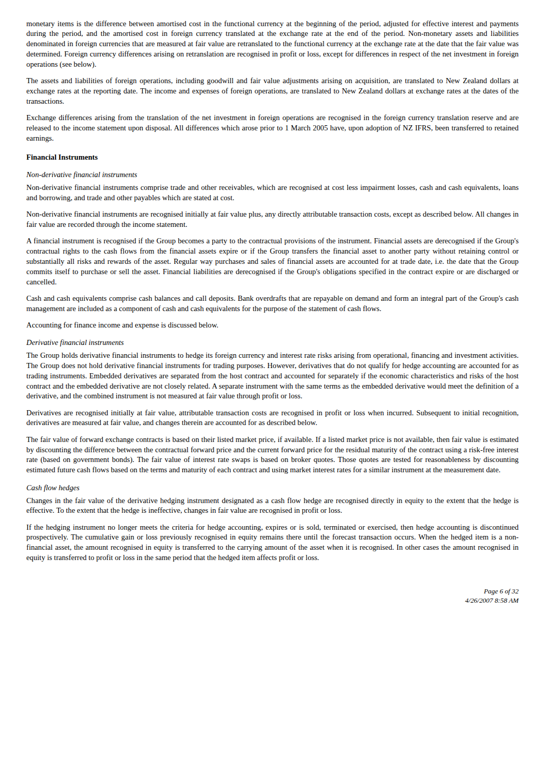monetary items is the difference between amortised cost in the functional currency at the beginning of the period, adjusted for effective interest and payments during the period, and the amortised cost in foreign currency translated at the exchange rate at the end of the period. Non-monetary assets and liabilities denominated in foreign currencies that are measured at fair value are retranslated to the functional currency at the exchange rate at the date that the fair value was determined. Foreign currency differences arising on retranslation are recognised in profit or loss, except for differences in respect of the net investment in foreign operations (see below).
The assets and liabilities of foreign operations, including goodwill and fair value adjustments arising on acquisition, are translated to New Zealand dollars at exchange rates at the reporting date. The income and expenses of foreign operations, are translated to New Zealand dollars at exchange rates at the dates of the transactions.
Exchange differences arising from the translation of the net investment in foreign operations are recognised in the foreign currency translation reserve and are released to the income statement upon disposal. All differences which arose prior to 1 March 2005 have, upon adoption of NZ IFRS, been transferred to retained earnings.
Financial Instruments
Non-derivative financial instruments
Non-derivative financial instruments comprise trade and other receivables, which are recognised at cost less impairment losses, cash and cash equivalents, loans and borrowing, and trade and other payables which are stated at cost.
Non-derivative financial instruments are recognised initially at fair value plus, any directly attributable transaction costs, except as described below. All changes in fair value are recorded through the income statement.
A financial instrument is recognised if the Group becomes a party to the contractual provisions of the instrument. Financial assets are derecognised if the Group's contractual rights to the cash flows from the financial assets expire or if the Group transfers the financial asset to another party without retaining control or substantially all risks and rewards of the asset. Regular way purchases and sales of financial assets are accounted for at trade date, i.e. the date that the Group commits itself to purchase or sell the asset. Financial liabilities are derecognised if the Group's obligations specified in the contract expire or are discharged or cancelled.
Cash and cash equivalents comprise cash balances and call deposits. Bank overdrafts that are repayable on demand and form an integral part of the Group's cash management are included as a component of cash and cash equivalents for the purpose of the statement of cash flows.
Accounting for finance income and expense is discussed below.
Derivative financial instruments
The Group holds derivative financial instruments to hedge its foreign currency and interest rate risks arising from operational, financing and investment activities. The Group does not hold derivative financial instruments for trading purposes. However, derivatives that do not qualify for hedge accounting are accounted for as trading instruments. Embedded derivatives are separated from the host contract and accounted for separately if the economic characteristics and risks of the host contract and the embedded derivative are not closely related. A separate instrument with the same terms as the embedded derivative would meet the definition of a derivative, and the combined instrument is not measured at fair value through profit or loss.
Derivatives are recognised initially at fair value, attributable transaction costs are recognised in profit or loss when incurred. Subsequent to initial recognition, derivatives are measured at fair value, and changes therein are accounted for as described below.
The fair value of forward exchange contracts is based on their listed market price, if available. If a listed market price is not available, then fair value is estimated by discounting the difference between the contractual forward price and the current forward price for the residual maturity of the contract using a risk-free interest rate (based on government bonds). The fair value of interest rate swaps is based on broker quotes. Those quotes are tested for reasonableness by discounting estimated future cash flows based on the terms and maturity of each contract and using market interest rates for a similar instrument at the measurement date.
Cash flow hedges
Changes in the fair value of the derivative hedging instrument designated as a cash flow hedge are recognised directly in equity to the extent that the hedge is effective. To the extent that the hedge is ineffective, changes in fair value are recognised in profit or loss.
If the hedging instrument no longer meets the criteria for hedge accounting, expires or is sold, terminated or exercised, then hedge accounting is discontinued prospectively. The cumulative gain or loss previously recognised in equity remains there until the forecast transaction occurs. When the hedged item is a non-financial asset, the amount recognised in equity is transferred to the carrying amount of the asset when it is recognised. In other cases the amount recognised in equity is transferred to profit or loss in the same period that the hedged item affects profit or loss.
Page 6 of 32
4/26/2007 8:58 AM